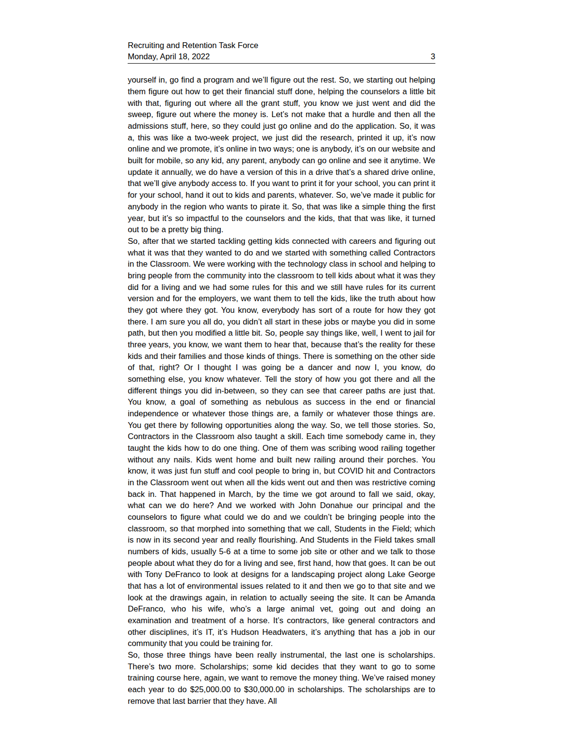Recruiting and Retention Task Force
Monday, April 18, 2022 3
yourself in, go find a program and we’ll figure out the rest. So, we starting out helping them figure out how to get their financial stuff done, helping the counselors a little bit with that, figuring out where all the grant stuff, you know we just went and did the sweep, figure out where the money is. Let’s not make that a hurdle and then all the admissions stuff, here, so they could just go online and do the application. So, it was a, this was like a two-week project, we just did the research, printed it up, it’s now online and we promote, it’s online in two ways; one is anybody, it’s on our website and built for mobile, so any kid, any parent, anybody can go online and see it anytime. We update it annually, we do have a version of this in a drive that’s a shared drive online, that we’ll give anybody access to. If you want to print it for your school, you can print it for your school, hand it out to kids and parents, whatever. So, we’ve made it public for anybody in the region who wants to pirate it. So, that was like a simple thing the first year, but it’s so impactful to the counselors and the kids, that that was like, it turned out to be a pretty big thing.
So, after that we started tackling getting kids connected with careers and figuring out what it was that they wanted to do and we started with something called Contractors in the Classroom. We were working with the technology class in school and helping to bring people from the community into the classroom to tell kids about what it was they did for a living and we had some rules for this and we still have rules for its current version and for the employers, we want them to tell the kids, like the truth about how they got where they got. You know, everybody has sort of a route for how they got there. I am sure you all do, you didn’t all start in these jobs or maybe you did in some path, but then you modified a little bit. So, people say things like, well, I went to jail for three years, you know, we want them to hear that, because that’s the reality for these kids and their families and those kinds of things. There is something on the other side of that, right? Or I thought I was going be a dancer and now I, you know, do something else, you know whatever. Tell the story of how you got there and all the different things you did in-between, so they can see that career paths are just that. You know, a goal of something as nebulous as success in the end or financial independence or whatever those things are, a family or whatever those things are. You get there by following opportunities along the way. So, we tell those stories. So, Contractors in the Classroom also taught a skill. Each time somebody came in, they taught the kids how to do one thing. One of them was scribing wood railing together without any nails. Kids went home and built new railing around their porches. You know, it was just fun stuff and cool people to bring in, but COVID hit and Contractors in the Classroom went out when all the kids went out and then was restrictive coming back in. That happened in March, by the time we got around to fall we said, okay, what can we do here? And we worked with John Donahue our principal and the counselors to figure what could we do and we couldn’t be bringing people into the classroom, so that morphed into something that we call, Students in the Field; which is now in its second year and really flourishing. And Students in the Field takes small numbers of kids, usually 5-6 at a time to some job site or other and we talk to those people about what they do for a living and see, first hand, how that goes. It can be out with Tony DeFranco to look at designs for a landscaping project along Lake George that has a lot of environmental issues related to it and then we go to that site and we look at the drawings again, in relation to actually seeing the site. It can be Amanda DeFranco, who his wife, who’s a large animal vet, going out and doing an examination and treatment of a horse. It’s contractors, like general contractors and other disciplines, it’s IT, it’s Hudson Headwaters, it’s anything that has a job in our community that you could be training for.
So, those three things have been really instrumental, the last one is scholarships. There’s two more. Scholarships; some kid decides that they want to go to some training course here, again, we want to remove the money thing. We’ve raised money each year to do $25,000.00 to $30,000.00 in scholarships. The scholarships are to remove that last barrier that they have. All